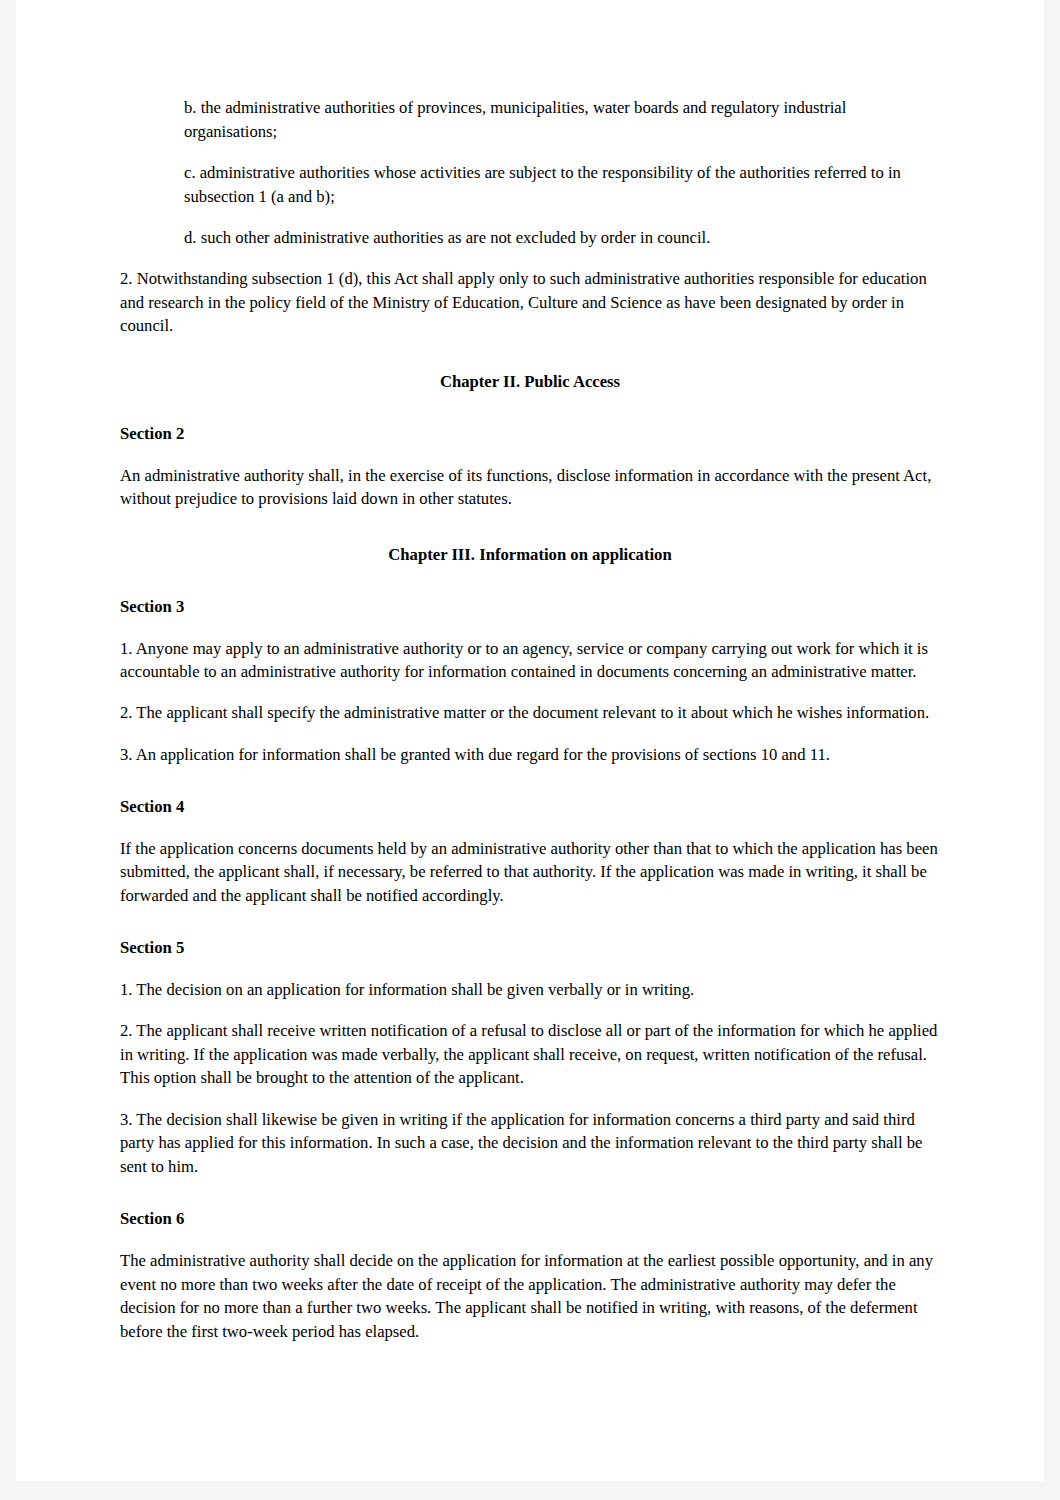b. the administrative authorities of provinces, municipalities, water boards and regulatory industrial organisations;
c. administrative authorities whose activities are subject to the responsibility of the authorities referred to in subsection 1 (a and b);
d. such other administrative authorities as are not excluded by order in council.
2. Notwithstanding subsection 1 (d), this Act shall apply only to such administrative authorities responsible for education and research in the policy field of the Ministry of Education, Culture and Science as have been designated by order in council.
Chapter II. Public Access
Section 2
An administrative authority shall, in the exercise of its functions, disclose information in accordance with the present Act, without prejudice to provisions laid down in other statutes.
Chapter III. Information on application
Section 3
1. Anyone may apply to an administrative authority or to an agency, service or company carrying out work for which it is accountable to an administrative authority for information contained in documents concerning an administrative matter.
2. The applicant shall specify the administrative matter or the document relevant to it about which he wishes information.
3. An application for information shall be granted with due regard for the provisions of sections 10 and 11.
Section 4
If the application concerns documents held by an administrative authority other than that to which the application has been submitted, the applicant shall, if necessary, be referred to that authority. If the application was made in writing, it shall be forwarded and the applicant shall be notified accordingly.
Section 5
1. The decision on an application for information shall be given verbally or in writing.
2. The applicant shall receive written notification of a refusal to disclose all or part of the information for which he applied in writing. If the application was made verbally, the applicant shall receive, on request, written notification of the refusal. This option shall be brought to the attention of the applicant.
3. The decision shall likewise be given in writing if the application for information concerns a third party and said third party has applied for this information. In such a case, the decision and the information relevant to the third party shall be sent to him.
Section 6
The administrative authority shall decide on the application for information at the earliest possible opportunity, and in any event no more than two weeks after the date of receipt of the application. The administrative authority may defer the decision for no more than a further two weeks. The applicant shall be notified in writing, with reasons, of the deferment before the first two-week period has elapsed.